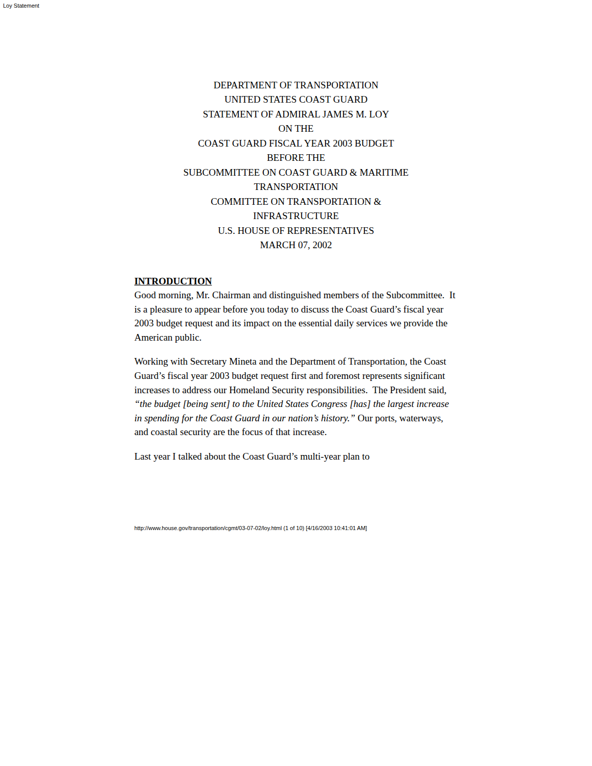Loy Statement
DEPARTMENT OF TRANSPORTATION
UNITED STATES COAST GUARD
STATEMENT OF ADMIRAL JAMES M. LOY
ON THE
COAST GUARD FISCAL YEAR 2003 BUDGET
BEFORE THE
SUBCOMMITTEE ON COAST GUARD & MARITIME
TRANSPORTATION
COMMITTEE ON TRANSPORTATION &
INFRASTRUCTURE
U.S. HOUSE OF REPRESENTATIVES
MARCH 07, 2002
INTRODUCTION
Good morning, Mr. Chairman and distinguished members of the Subcommittee. It is a pleasure to appear before you today to discuss the Coast Guard’s fiscal year 2003 budget request and its impact on the essential daily services we provide the American public.
Working with Secretary Mineta and the Department of Transportation, the Coast Guard’s fiscal year 2003 budget request first and foremost represents significant increases to address our Homeland Security responsibilities. The President said, “the budget [being sent] to the United States Congress [has] the largest increase in spending for the Coast Guard in our nation’s history.” Our ports, waterways, and coastal security are the focus of that increase.
Last year I talked about the Coast Guard’s multi-year plan to
http://www.house.gov/transportation/cgmt/03-07-02/loy.html (1 of 10) [4/16/2003 10:41:01 AM]